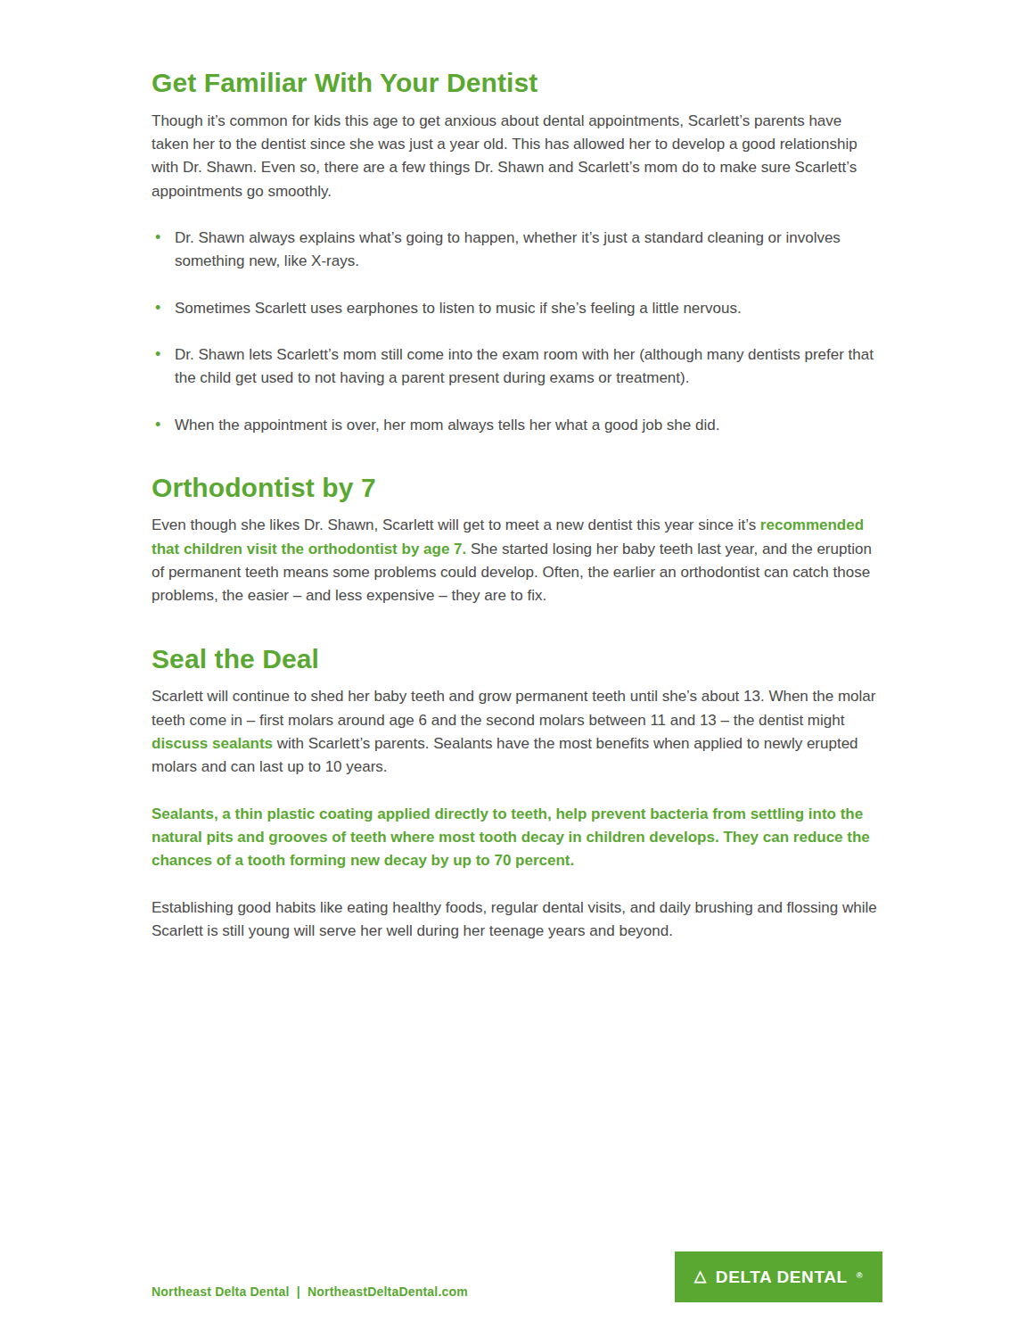Get Familiar With Your Dentist
Though it’s common for kids this age to get anxious about dental appointments, Scarlett’s parents have taken her to the dentist since she was just a year old. This has allowed her to develop a good relationship with Dr. Shawn. Even so, there are a few things Dr. Shawn and Scarlett’s mom do to make sure Scarlett’s appointments go smoothly.
Dr. Shawn always explains what’s going to happen, whether it’s just a standard cleaning or involves something new, like X-rays.
Sometimes Scarlett uses earphones to listen to music if she’s feeling a little nervous.
Dr. Shawn lets Scarlett’s mom still come into the exam room with her (although many dentists prefer that the child get used to not having a parent present during exams or treatment).
When the appointment is over, her mom always tells her what a good job she did.
Orthodontist by 7
Even though she likes Dr. Shawn, Scarlett will get to meet a new dentist this year since it’s recommended that children visit the orthodontist by age 7. She started losing her baby teeth last year, and the eruption of permanent teeth means some problems could develop. Often, the earlier an orthodontist can catch those problems, the easier – and less expensive – they are to fix.
Seal the Deal
Scarlett will continue to shed her baby teeth and grow permanent teeth until she’s about 13. When the molar teeth come in – first molars around age 6 and the second molars between 11 and 13 – the dentist might discuss sealants with Scarlett’s parents. Sealants have the most benefits when applied to newly erupted molars and can last up to 10 years.
Sealants, a thin plastic coating applied directly to teeth, help prevent bacteria from settling into the natural pits and grooves of teeth where most tooth decay in children develops. They can reduce the chances of a tooth forming new decay by up to 70 percent.
Establishing good habits like eating healthy foods, regular dental visits, and daily brushing and flossing while Scarlett is still young will serve her well during her teenage years and beyond.
Northeast Delta Dental | NortheastDeltaDental.com
△ DELTA DENTAL®